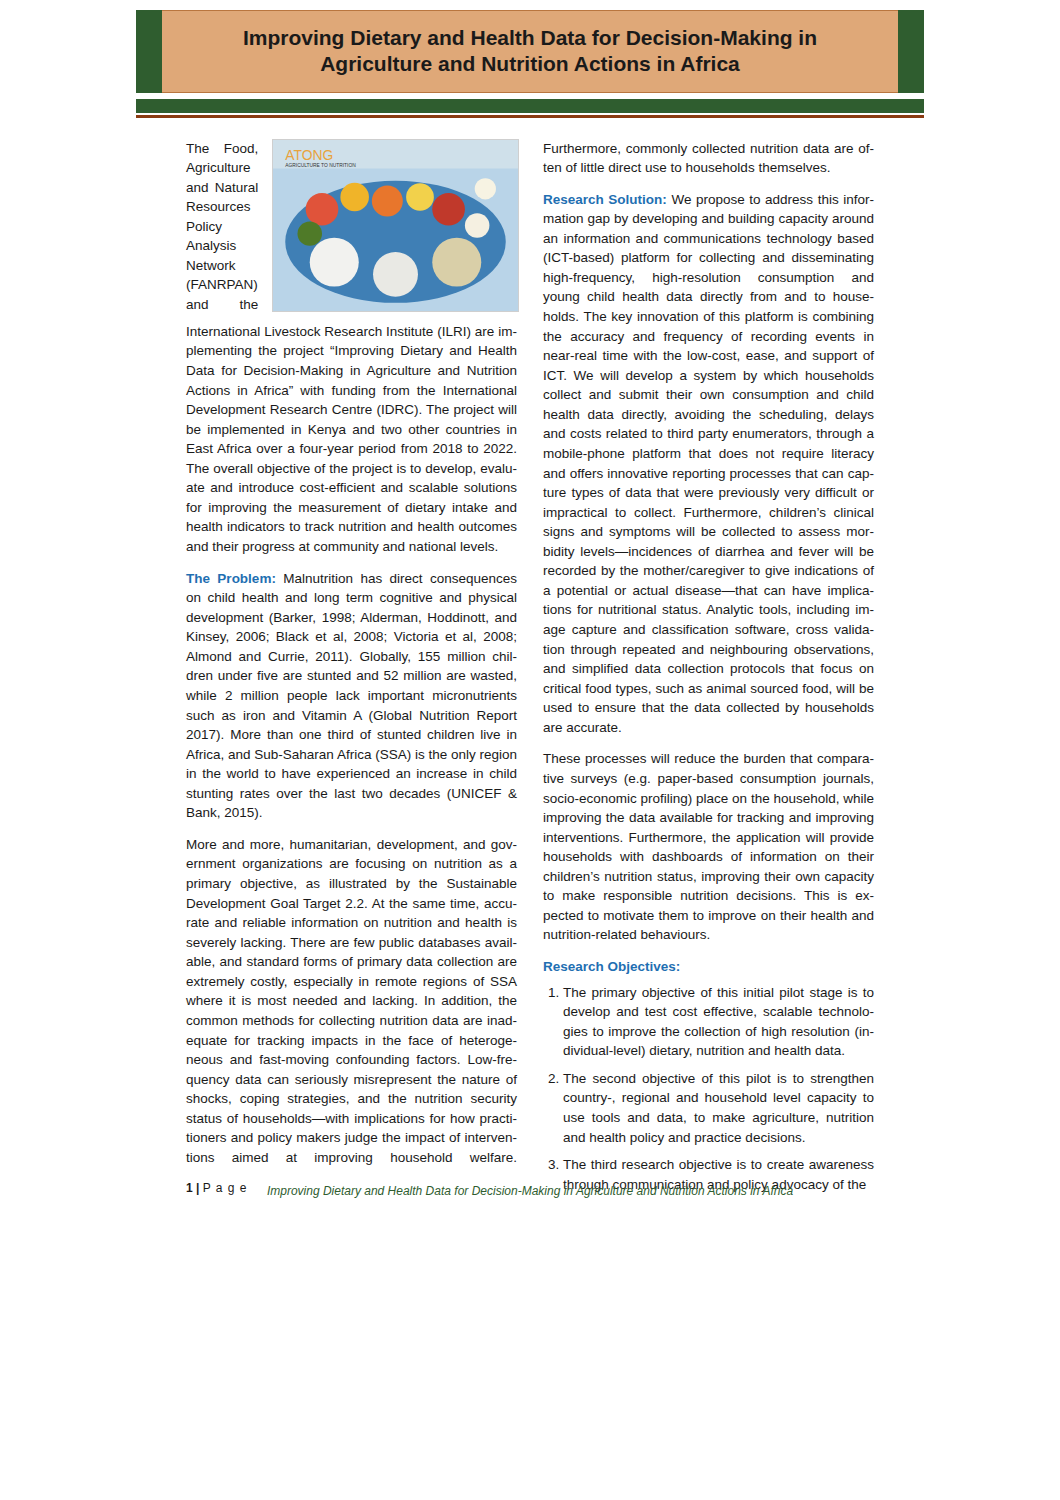Improving Dietary and Health Data for Decision-Making in Agriculture and Nutrition Actions in Africa
The Food, Agriculture and Natural Resources Policy Analysis Network (FANRPAN) and the International Livestock Research Institute (ILRI) are implementing the project “Improving Dietary and Health Data for Decision-Making in Agriculture and Nutrition Actions in Africa” with funding from the International Development Research Centre (IDRC). The project will be implemented in Kenya and two other countries in East Africa over a four-year period from 2018 to 2022. The overall objective of the project is to develop, evaluate and introduce cost-efficient and scalable solutions for improving the measurement of dietary intake and health indicators to track nutrition and health outcomes and their progress at community and national levels.
The Problem: Malnutrition has direct consequences on child health and long term cognitive and physical development (Barker, 1998; Alderman, Hoddinott, and Kinsey, 2006; Black et al, 2008; Victoria et al, 2008; Almond and Currie, 2011). Globally, 155 million children under five are stunted and 52 million are wasted, while 2 million people lack important micronutrients such as iron and Vitamin A (Global Nutrition Report 2017). More than one third of stunted children live in Africa, and Sub-Saharan Africa (SSA) is the only region in the world to have experienced an increase in child stunting rates over the last two decades (UNICEF & Bank, 2015).
More and more, humanitarian, development, and government organizations are focusing on nutrition as a primary objective, as illustrated by the Sustainable Development Goal Target 2.2. At the same time, accurate and reliable information on nutrition and health is severely lacking. There are few public databases available, and standard forms of primary data collection are extremely costly, especially in remote regions of SSA where it is most needed and lacking. In addition, the common methods for collecting nutrition data are inadequate for tracking impacts in the face of heterogeneous and fast-moving confounding factors. Low-frequency data can seriously misrepresent the nature of shocks, coping strategies, and the nutrition security status of households—with implications for how practitioners and policy makers judge the impact of interventions aimed at improving household welfare. Furthermore, commonly collected nutrition data are often of little direct use to households themselves.
Research Solution: We propose to address this information gap by developing and building capacity around an information and communications technology based (ICT-based) platform for collecting and disseminating high-frequency, high-resolution consumption and young child health data directly from and to households. The key innovation of this platform is combining the accuracy and frequency of recording events in near-real time with the low-cost, ease, and support of ICT. We will develop a system by which households collect and submit their own consumption and child health data directly, avoiding the scheduling, delays and costs related to third party enumerators, through a mobile-phone platform that does not require literacy and offers innovative reporting processes that can capture types of data that were previously very difficult or impractical to collect. Furthermore, children’s clinical signs and symptoms will be collected to assess morbidity levels—incidences of diarrhea and fever will be recorded by the mother/caregiver to give indications of a potential or actual disease—that can have implications for nutritional status. Analytic tools, including image capture and classification software, cross validation through repeated and neighbouring observations, and simplified data collection protocols that focus on critical food types, such as animal sourced food, will be used to ensure that the data collected by households are accurate.
These processes will reduce the burden that comparative surveys (e.g. paper-based consumption journals, socio-economic profiling) place on the household, while improving the data available for tracking and improving interventions. Furthermore, the application will provide households with dashboards of information on their children’s nutrition status, improving their own capacity to make responsible nutrition decisions. This is expected to motivate them to improve on their health and nutrition-related behaviours.
Research Objectives:
The primary objective of this initial pilot stage is to develop and test cost effective, scalable technologies to improve the collection of high resolution (individual-level) dietary, nutrition and health data.
The second objective of this pilot is to strengthen country-, regional and household level capacity to use tools and data, to make agriculture, nutrition and health policy and practice decisions.
The third research objective is to create awareness through communication and policy advocacy of the
1 | P a g e
Improving Dietary and Health Data for Decision-Making in Agriculture and Nutrition Actions in Africa